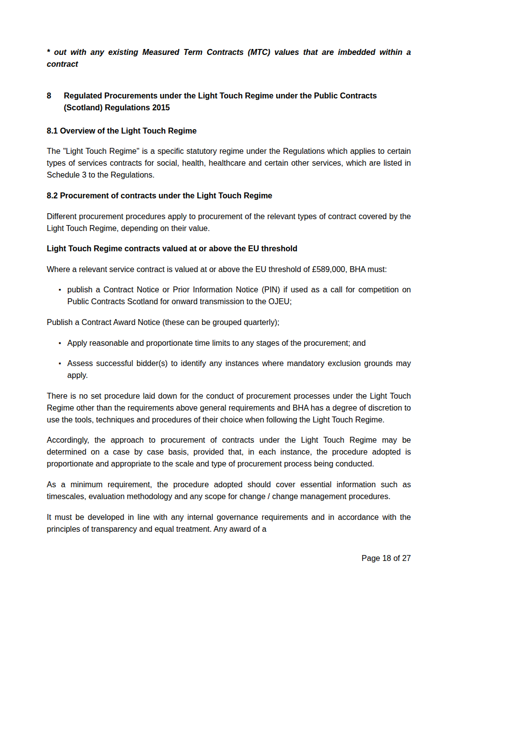* out with any existing Measured Term Contracts (MTC) values that are imbedded within a contract
8 Regulated Procurements under the Light Touch Regime under the Public Contracts (Scotland) Regulations 2015
8.1 Overview of the Light Touch Regime
The "Light Touch Regime" is a specific statutory regime under the Regulations which applies to certain types of services contracts for social, health, healthcare and certain other services, which are listed in Schedule 3 to the Regulations.
8.2 Procurement of contracts under the Light Touch Regime
Different procurement procedures apply to procurement of the relevant types of contract covered by the Light Touch Regime, depending on their value.
Light Touch Regime contracts valued at or above the EU threshold
Where a relevant service contract is valued at or above the EU threshold of £589,000, BHA must:
publish a Contract Notice or Prior Information Notice (PIN) if used as a call for competition on Public Contracts Scotland for onward transmission to the OJEU;
Publish a Contract Award Notice (these can be grouped quarterly);
Apply reasonable and proportionate time limits to any stages of the procurement; and
Assess successful bidder(s) to identify any instances where mandatory exclusion grounds may apply.
There is no set procedure laid down for the conduct of procurement processes under the Light Touch Regime other than the requirements above general requirements and BHA has a degree of discretion to use the tools, techniques and procedures of their choice when following the Light Touch Regime.
Accordingly, the approach to procurement of contracts under the Light Touch Regime may be determined on a case by case basis, provided that, in each instance, the procedure adopted is proportionate and appropriate to the scale and type of procurement process being conducted.
As a minimum requirement, the procedure adopted should cover essential information such as timescales, evaluation methodology and any scope for change / change management procedures.
It must be developed in line with any internal governance requirements and in accordance with the principles of transparency and equal treatment. Any award of a
Page 18 of 27